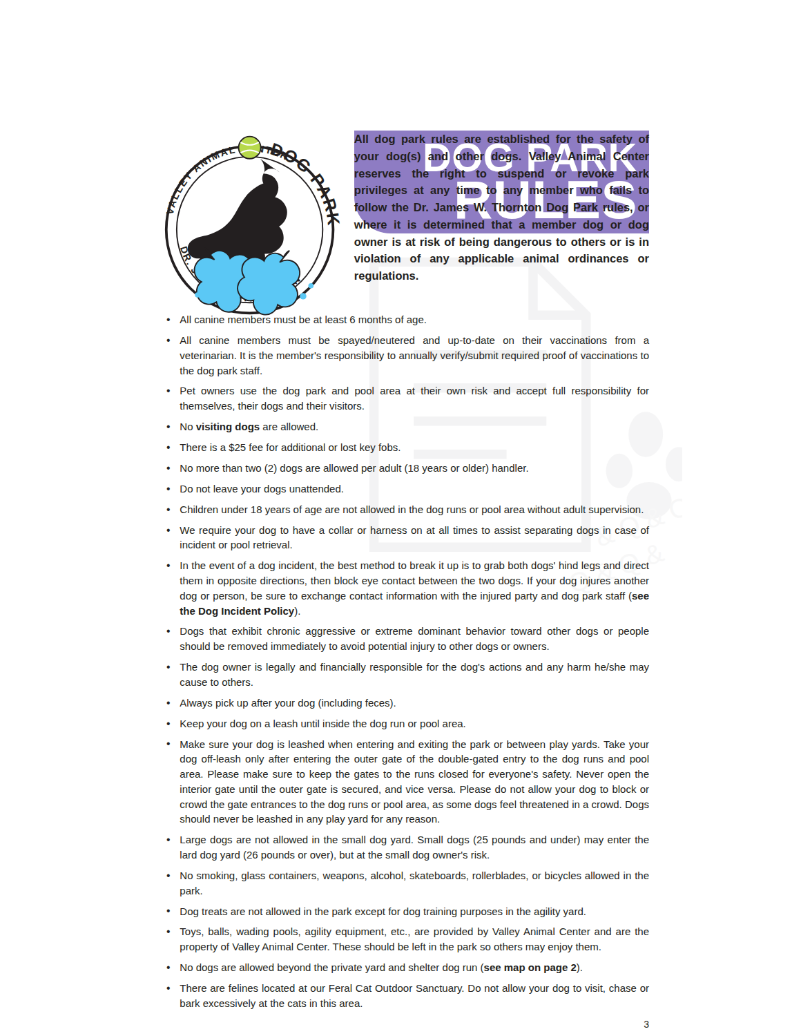& Q & Q Q & Q &
DOG PARK RULES
VALLEY ANIMAL CENTER DOG PARK DR. JAMES W. THORNTON
All dog park rules are established for the safety of your dog(s) and other dogs. Valley Animal Center reserves the right to suspend or revoke park privileges at any time to any member who fails to follow the Dr. James W. Thornton Dog Park rules, or where it is determined that a member dog or dog owner is at risk of being dangerous to others or is in violation of any applicable animal ordinances or regulations.
All canine members must be at least 6 months of age.
All canine members must be spayed/neutered and up-to-date on their vaccinations from a veterinarian. It is the member's responsibility to annually verify/submit required proof of vaccinations to the dog park staff.
Pet owners use the dog park and pool area at their own risk and accept full responsibility for themselves, their dogs and their visitors.
No visiting dogs are allowed.
There is a $25 fee for additional or lost key fobs.
No more than two (2) dogs are allowed per adult (18 years or older) handler.
Do not leave your dogs unattended.
Children under 18 years of age are not allowed in the dog runs or pool area without adult supervision.
We require your dog to have a collar or harness on at all times to assist separating dogs in case of incident or pool retrieval.
In the event of a dog incident, the best method to break it up is to grab both dogs' hind legs and direct them in opposite directions, then block eye contact between the two dogs. If your dog injures another dog or person, be sure to exchange contact information with the injured party and dog park staff (see the Dog Incident Policy).
Dogs that exhibit chronic aggressive or extreme dominant behavior toward other dogs or people should be removed immediately to avoid potential injury to other dogs or owners.
The dog owner is legally and financially responsible for the dog's actions and any harm he/she may cause to others.
Always pick up after your dog (including feces).
Keep your dog on a leash until inside the dog run or pool area.
Make sure your dog is leashed when entering and exiting the park or between play yards. Take your dog off-leash only after entering the outer gate of the double-gated entry to the dog runs and pool area. Please make sure to keep the gates to the runs closed for everyone's safety. Never open the interior gate until the outer gate is secured, and vice versa. Please do not allow your dog to block or crowd the gate entrances to the dog runs or pool area, as some dogs feel threatened in a crowd. Dogs should never be leashed in any play yard for any reason.
Large dogs are not allowed in the small dog yard. Small dogs (25 pounds and under) may enter the lard dog yard (26 pounds or over), but at the small dog owner's risk.
No smoking, glass containers, weapons, alcohol, skateboards, rollerblades, or bicycles allowed in the park.
Dog treats are not allowed in the park except for dog training purposes in the agility yard.
Toys, balls, wading pools, agility equipment, etc., are provided by Valley Animal Center and are the property of Valley Animal Center. These should be left in the park so others may enjoy them.
No dogs are allowed beyond the private yard and shelter dog run (see map on page 2).
There are felines located at our Feral Cat Outdoor Sanctuary. Do not allow your dog to visit, chase or bark excessively at the cats in this area.
3